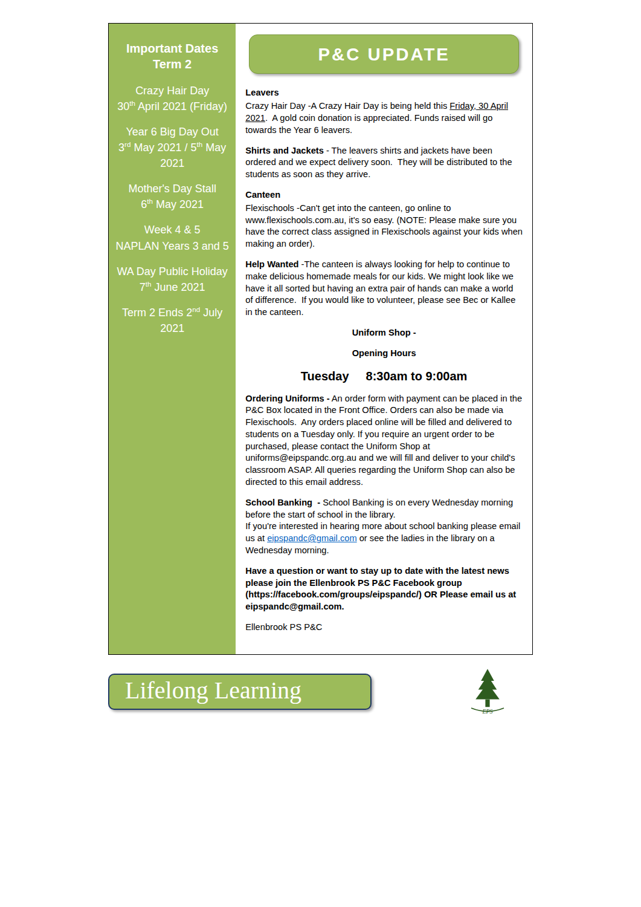Important Dates
Term 2
Crazy Hair Day
30th April 2021 (Friday)
Year 6 Big Day Out
3rd May 2021 / 5th May 2021
Mother's Day Stall
6th May 2021
Week 4 & 5
NAPLAN Years 3 and 5
WA Day Public Holiday
7th June 2021
Term 2 Ends 2nd July 2021
P&C UPDATE
Leavers
Crazy Hair Day -A Crazy Hair Day is being held this Friday, 30 April 2021. A gold coin donation is appreciated. Funds raised will go towards the Year 6 leavers.
Shirts and Jackets - The leavers shirts and jackets have been ordered and we expect delivery soon. They will be distributed to the students as soon as they arrive.
Canteen
Flexischools -Can't get into the canteen, go online to www.flexischools.com.au, it's so easy. (NOTE: Please make sure you have the correct class assigned in Flexischools against your kids when making an order).
Help Wanted -The canteen is always looking for help to continue to make delicious homemade meals for our kids. We might look like we have it all sorted but having an extra pair of hands can make a world of difference. If you would like to volunteer, please see Bec or Kallee in the canteen.
Uniform Shop -
Opening Hours
Tuesday8:30am to 9:00am
Ordering Uniforms - An order form with payment can be placed in the P&C Box located in the Front Office. Orders can also be made via Flexischools. Any orders placed online will be filled and delivered to students on a Tuesday only. If you require an urgent order to be purchased, please contact the Uniform Shop at uniforms@eipspandc.org.au and we will fill and deliver to your child's classroom ASAP. All queries regarding the Uniform Shop can also be directed to this email address.
School Banking - School Banking is on every Wednesday morning before the start of school in the library.
If you're interested in hearing more about school banking please email us at eipspandc@gmail.com or see the ladies in the library on a Wednesday morning.
Have a question or want to stay up to date with the latest news please join the Ellenbrook PS P&C Facebook group (https://facebook.com/groups/eipspandc/) OR Please email us at eipspandc@gmail.com.
Ellenbrook PS P&C
Lifelong Learning
EPS